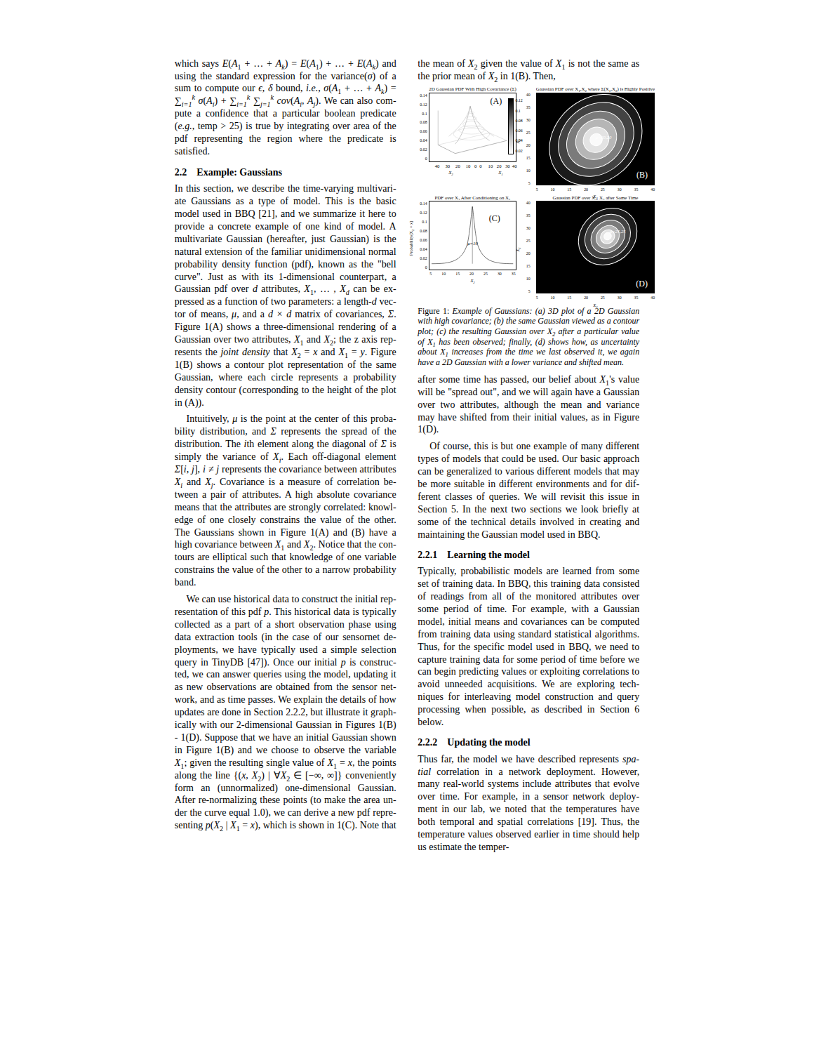which says E(A1 + … + Ak) = E(A1) + … + E(Ak) and using the standard expression for the variance(σ) of a sum to compute our ϵ, δ bound, i.e., σ(A1 + … + Ak) = ∑i=1k σ(Ai) + ∑i=1k ∑j=1k cov(Ai, Aj). We can also compute a confidence that a particular boolean predicate (e.g., temp > 25) is true by integrating over area of the pdf representing the region where the predicate is satisfied.
2.2 Example: Gaussians
In this section, we describe the time-varying multivariate Gaussians as a type of model. This is the basic model used in BBQ [21], and we summarize it here to provide a concrete example of one kind of model. A multivariate Gaussian (hereafter, just Gaussian) is the natural extension of the familiar unidimensional normal probability density function (pdf), known as the "bell curve". Just as with its 1-dimensional counterpart, a Gaussian pdf over d attributes, X1, … , Xd can be expressed as a function of two parameters: a length-d vector of means, μ, and a d × d matrix of covariances, Σ. Figure 1(A) shows a three-dimensional rendering of a Gaussian over two attributes, X1 and X2; the z axis represents the joint density that X2 = x and X1 = y. Figure 1(B) shows a contour plot representation of the same Gaussian, where each circle represents a probability density contour (corresponding to the height of the plot in (A)).
Intuitively, μ is the point at the center of this probability distribution, and Σ represents the spread of the distribution. The ith element along the diagonal of Σ is simply the variance of Xi. Each off-diagonal element Σ[i, j], i ≠ j represents the covariance between attributes Xi and Xj. Covariance is a measure of correlation between a pair of attributes. A high absolute covariance means that the attributes are strongly correlated: knowledge of one closely constrains the value of the other. The Gaussians shown in Figure 1(A) and (B) have a high covariance between X1 and X2. Notice that the contours are elliptical such that knowledge of one variable constrains the value of the other to a narrow probability band.
We can use historical data to construct the initial representation of this pdf p. This historical data is typically collected as a part of a short observation phase using data extraction tools (in the case of our sensornet deployments, we have typically used a simple selection query in TinyDB [47]). Once our initial p is constructed, we can answer queries using the model, updating it as new observations are obtained from the sensor network, and as time passes. We explain the details of how updates are done in Section 2.2.2, but illustrate it graphically with our 2-dimensional Gaussian in Figures 1(B) - 1(D). Suppose that we have an initial Gaussian shown in Figure 1(B) and we choose to observe the variable X1; given the resulting single value of X1 = x, the points along the line {(x, X2) | ∀X2 ∈ [−∞, ∞]} conveniently form an (unnormalized) one-dimensional Gaussian. After re-normalizing these points (to make the area under the curve equal 1.0), we can derive a new pdf representing p(X2 | X1 = x), which is shown in 1(C). Note that the mean of X2 given the value of X1 is not the same as the prior mean of X2 in 1(B). Then,
2D Gaussian PDF With High Covariance (Σ)
(A)
0.120.10.080.060.040.02
0.140.120.10.080.060.040.020
40
30
20
10
0
0
10
20
30
40
X2
X1
Gaussian PDF over X1,X2 where Σ(X1,X2) is Highly Positive
(B)
μ=20,20
403530252015105
510152025303540
X1
X2
PDF over X2 After Conditioning on X1
(C)
μ=19
0.140.120.10.080.060.040.020
5101520253035
Probability(X2 = x)
X2
Gaussian PDF over X1, X2 after Some Time
(D)
μ=25,25
403530252015105
510152025303540
X1
X2
Figure 1: Example of Gaussians: (a) 3D plot of a 2D Gaussian with high covariance; (b) the same Gaussian viewed as a contour plot; (c) the resulting Gaussian over X2 after a particular value of X1 has been observed; finally, (d) shows how, as uncertainty about X1 increases from the time we last observed it, we again have a 2D Gaussian with a lower variance and shifted mean.
after some time has passed, our belief about X1's value will be "spread out", and we will again have a Gaussian over two attributes, although the mean and variance may have shifted from their initial values, as in Figure 1(D).
Of course, this is but one example of many different types of models that could be used. Our basic approach can be generalized to various different models that may be more suitable in different environments and for different classes of queries. We will revisit this issue in Section 5. In the next two sections we look briefly at some of the technical details involved in creating and maintaining the Gaussian model used in BBQ.
2.2.1 Learning the model
Typically, probabilistic models are learned from some set of training data. In BBQ, this training data consisted of readings from all of the monitored attributes over some period of time. For example, with a Gaussian model, initial means and covariances can be computed from training data using standard statistical algorithms. Thus, for the specific model used in BBQ, we need to capture training data for some period of time before we can begin predicting values or exploiting correlations to avoid unneeded acquisitions. We are exploring techniques for interleaving model construction and query processing when possible, as described in Section 6 below.
2.2.2 Updating the model
Thus far, the model we have described represents spatial correlation in a network deployment. However, many real-world systems include attributes that evolve over time. For example, in a sensor network deployment in our lab, we noted that the temperatures have both temporal and spatial correlations [19]. Thus, the temperature values observed earlier in time should help us estimate the temper-